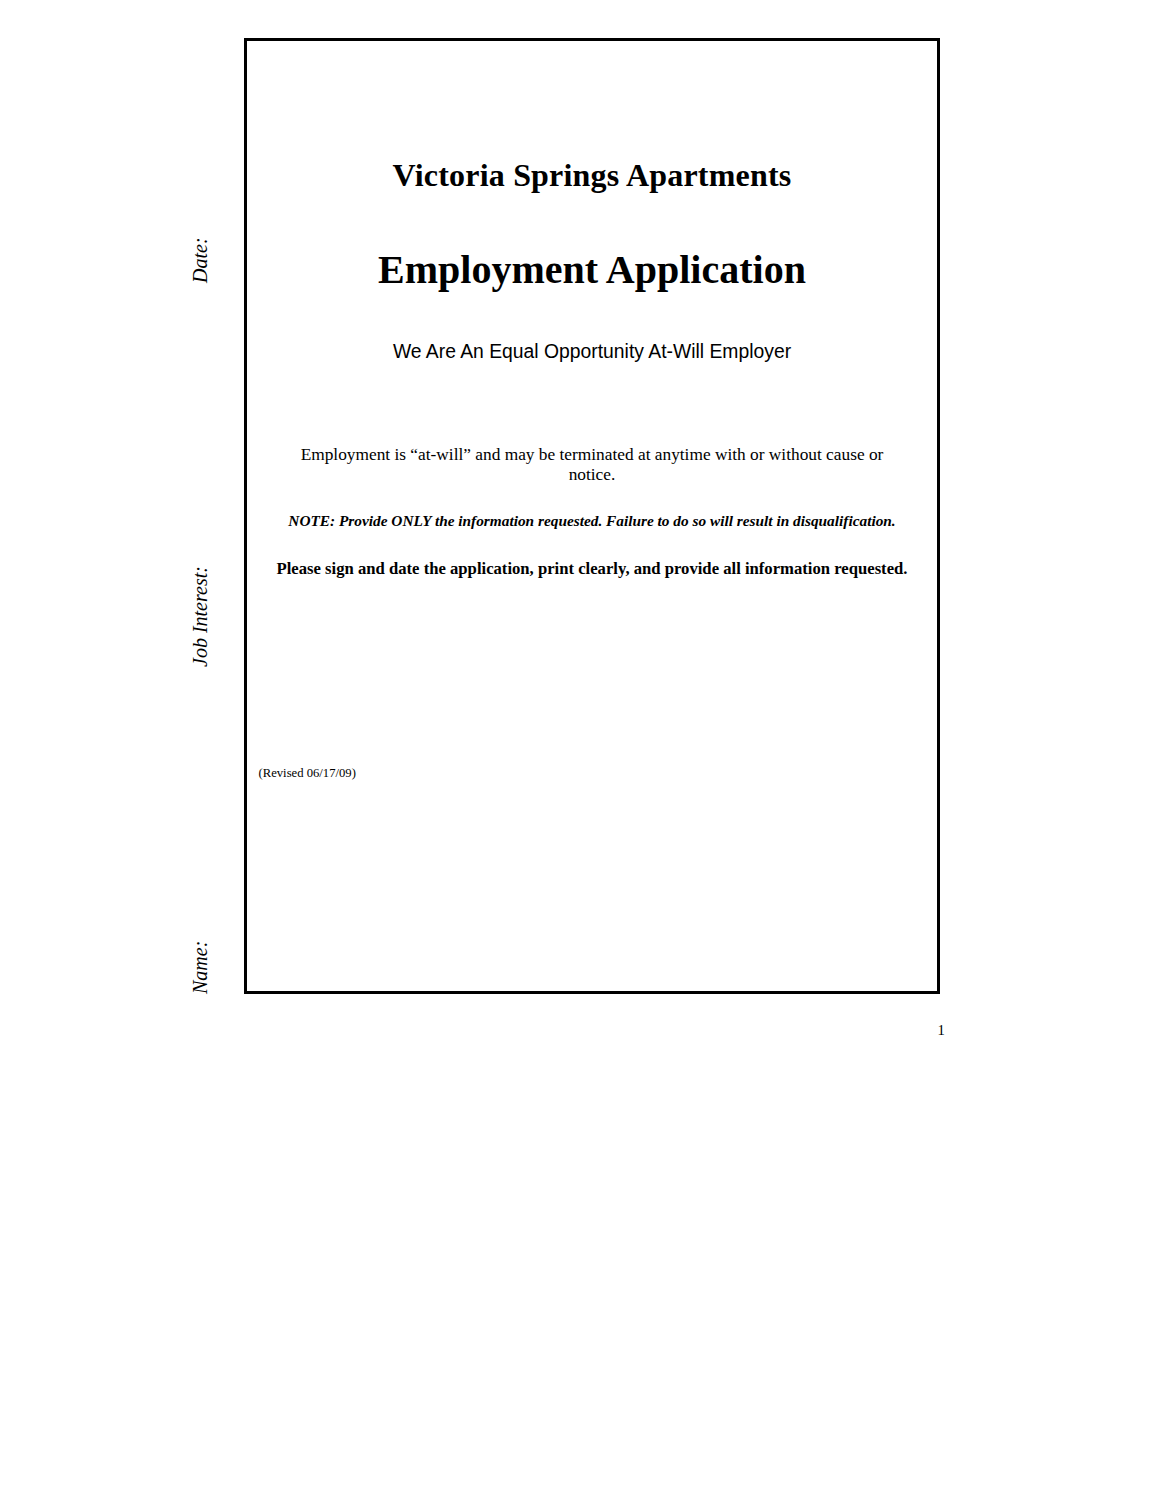Date:
Job Interest:
Name:
Victoria Springs Apartments
Employment Application
We Are An Equal Opportunity At-Will Employer
Employment is “at-will” and may be terminated at anytime with or without cause or notice.
NOTE: Provide ONLY the information requested. Failure to do so will result in disqualification.
Please sign and date the application, print clearly, and provide all information requested.
(Revised 06/17/09)
1